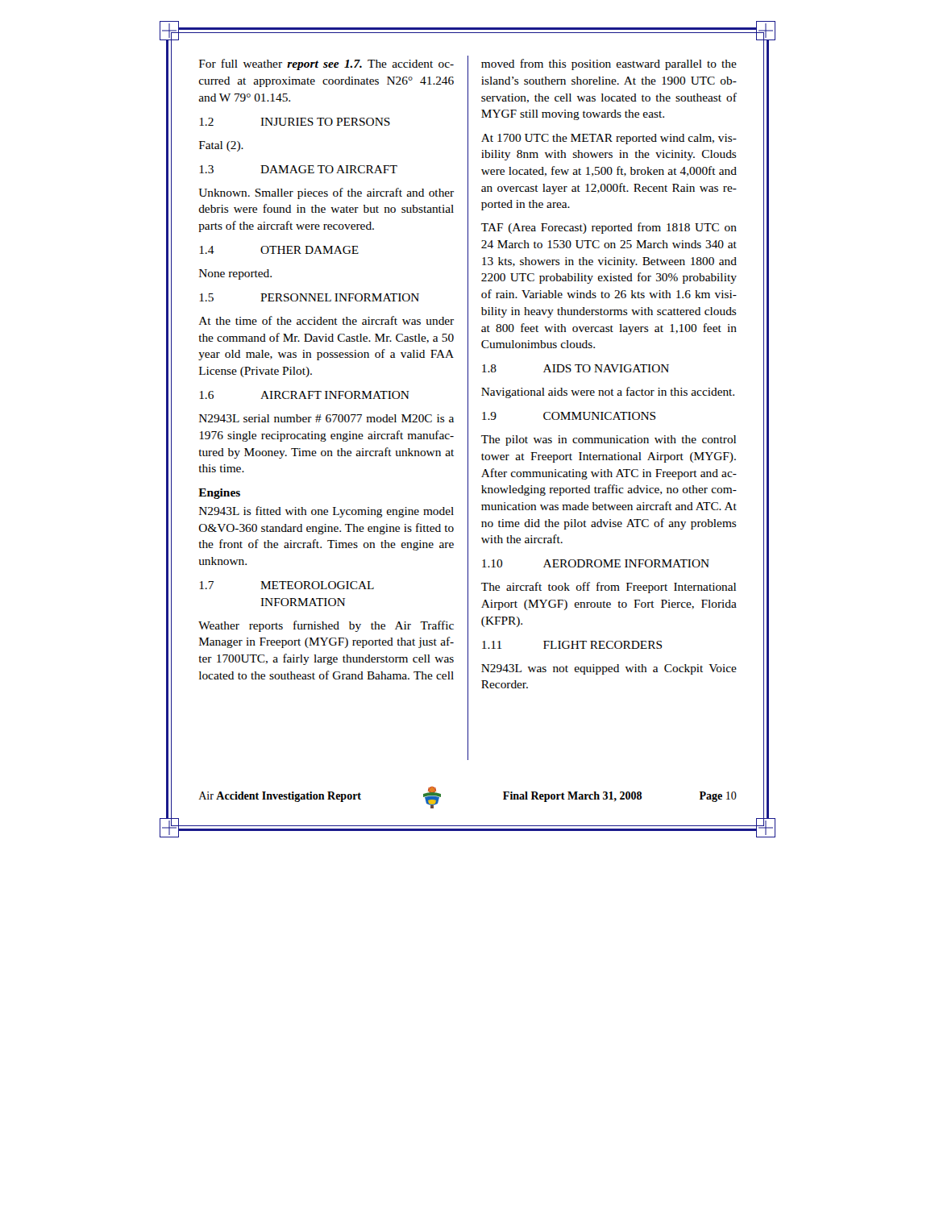For full weather report see 1.7. The accident occurred at approximate coordinates N26° 41.246 and W 79° 01.145.
1.2 Injuries to Persons
Fatal (2).
1.3 Damage to Aircraft
Unknown. Smaller pieces of the aircraft and other debris were found in the water but no substantial parts of the aircraft were recovered.
1.4 Other Damage
None reported.
1.5 Personnel Information
At the time of the accident the aircraft was under the command of Mr. David Castle. Mr. Castle, a 50 year old male, was in possession of a valid FAA License (Private Pilot).
1.6 Aircraft Information
N2943L serial number # 670077 model M20C is a 1976 single reciprocating engine aircraft manufactured by Mooney. Time on the aircraft unknown at this time.
Engines
N2943L is fitted with one Lycoming engine model O&VO-360 standard engine. The engine is fitted to the front of the aircraft. Times on the engine are unknown.
1.7 Meteorological Information
Weather reports furnished by the Air Traffic Manager in Freeport (MYGF) reported that just after 1700UTC, a fairly large thunderstorm cell was located to the southeast of Grand Bahama. The cell moved from this position eastward parallel to the island’s southern shoreline. At the 1900 UTC observation, the cell was located to the southeast of MYGF still moving towards the east.
At 1700 UTC the METAR reported wind calm, visibility 8nm with showers in the vicinity. Clouds were located, few at 1,500 ft, broken at 4,000ft and an overcast layer at 12,000ft. Recent Rain was reported in the area.
TAF (Area Forecast) reported from 1818 UTC on 24 March to 1530 UTC on 25 March winds 340 at 13 kts, showers in the vicinity. Between 1800 and 2200 UTC probability existed for 30% probability of rain. Variable winds to 26 kts with 1.6 km visibility in heavy thunderstorms with scattered clouds at 800 feet with overcast layers at 1,100 feet in Cumulonimbus clouds.
1.8 Aids to Navigation
Navigational aids were not a factor in this accident.
1.9 Communications
The pilot was in communication with the control tower at Freeport International Airport (MYGF). After communicating with ATC in Freeport and acknowledging reported traffic advice, no other communication was made between aircraft and ATC. At no time did the pilot advise ATC of any problems with the aircraft.
1.10 Aerodrome Information
The aircraft took off from Freeport International Airport (MYGF) enroute to Fort Pierce, Florida (KFPR).
1.11 Flight Recorders
N2943L was not equipped with a Cockpit Voice Recorder.
Air Accident Investigation Report Final Report March 31, 2008 Page 10